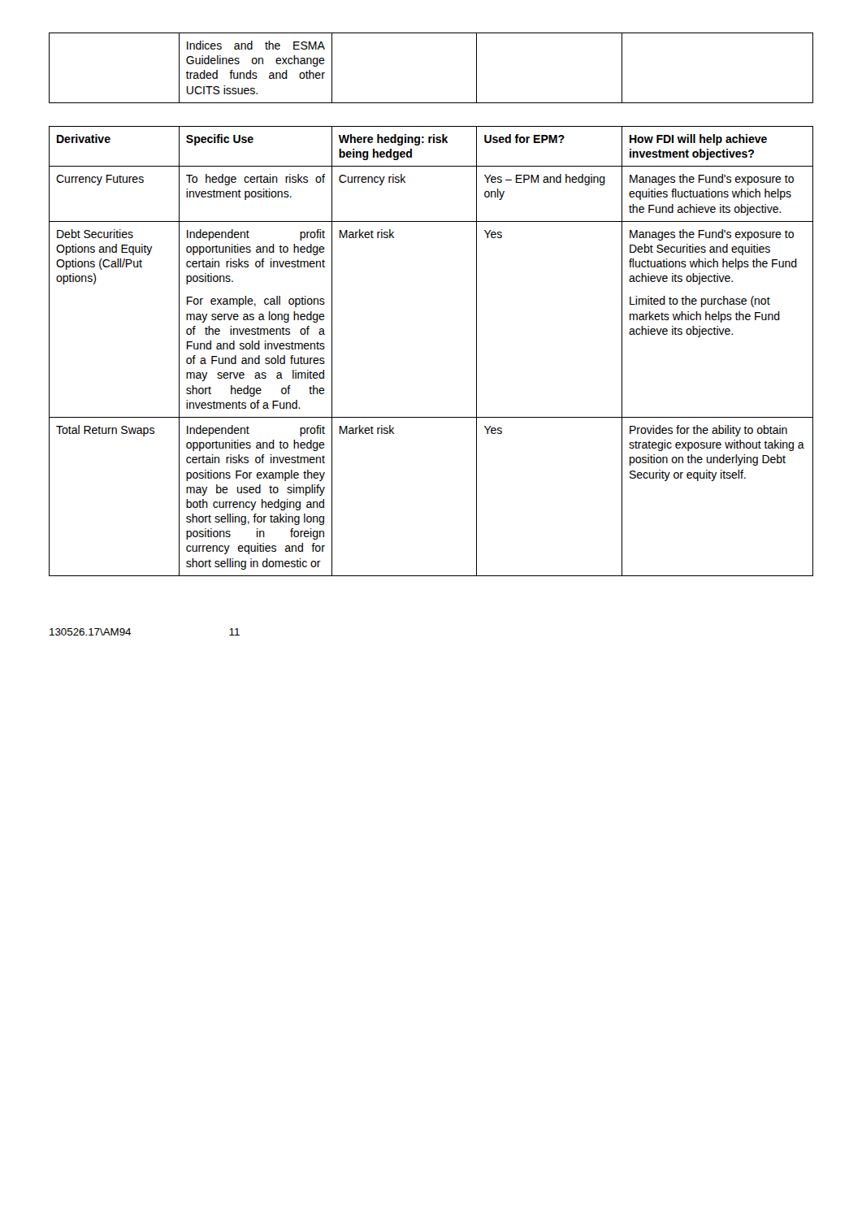| | Indices and the ESMA Guidelines on exchange traded funds and other UCITS issues. | | | |
| Derivative | Specific Use | Where hedging: risk being hedged | Used for EPM? | How FDI will help achieve investment objectives? |
| --- | --- | --- | --- | --- |
| Currency Futures | To hedge certain risks of investment positions. | Currency risk | Yes – EPM and hedging only | Manages the Fund's exposure to equities fluctuations which helps the Fund achieve its objective. |
| Debt Securities Options and Equity Options (Call/Put options) | Independent profit opportunities and to hedge certain risks of investment positions. For example, call options may serve as a long hedge of the investments of a Fund and sold investments of a Fund and sold futures may serve as a limited short hedge of the investments of a Fund. | Market risk | Yes | Manages the Fund's exposure to Debt Securities and equities fluctuations which helps the Fund achieve its objective. Limited to the purchase (not markets which helps the Fund achieve its objective. |
| Total Return Swaps | Independent profit opportunities and to hedge certain risks of investment positions For example they may be used to simplify both currency hedging and short selling, for taking long positions in foreign currency equities and for short selling in domestic or | Market risk | Yes | Provides for the ability to obtain strategic exposure without taking a position on the underlying Debt Security or equity itself. |
130526.17\AM94 11